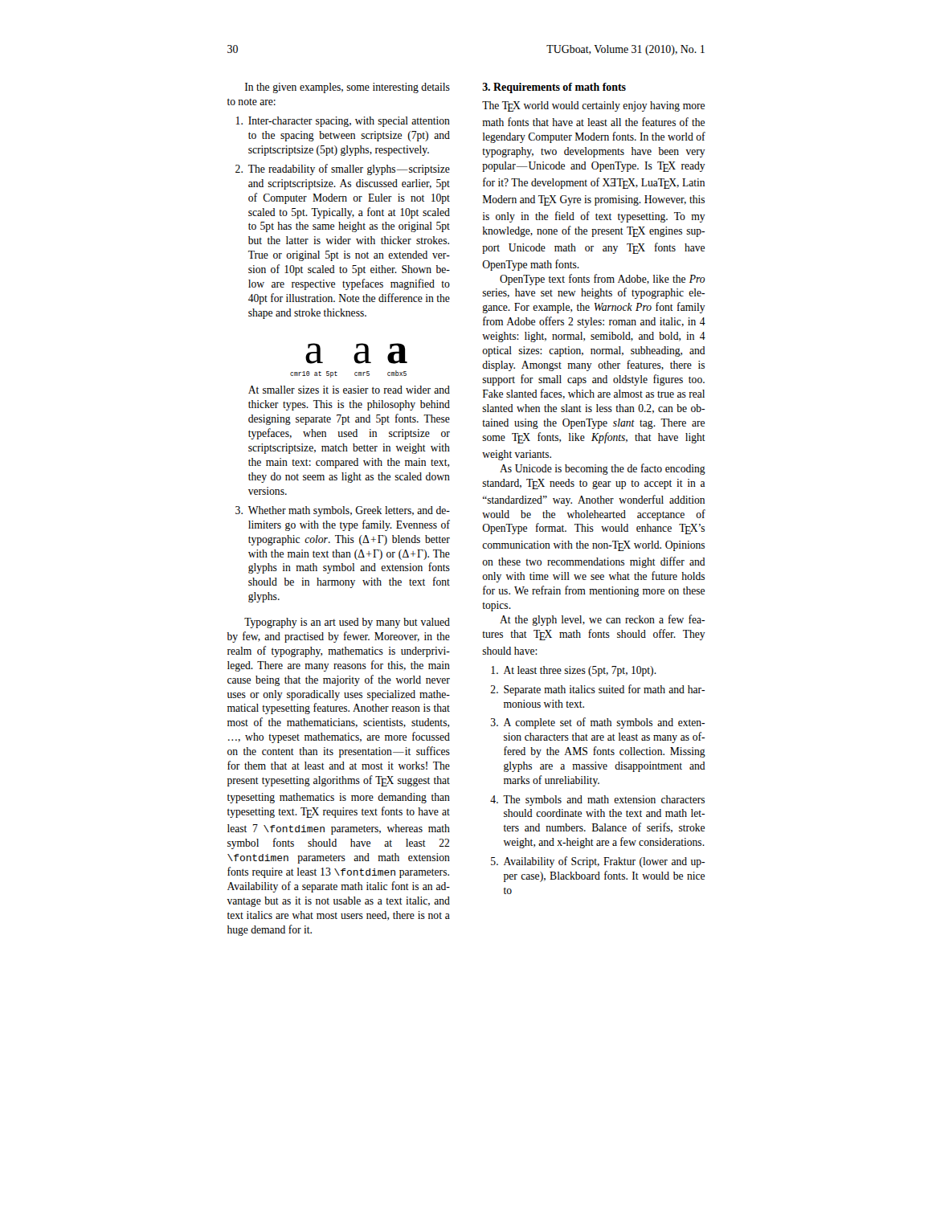30 TUGboat, Volume 31 (2010), No. 1
In the given examples, some interesting details to note are:
Inter-character spacing, with special attention to the spacing between scriptsize (7pt) and scriptscriptsize (5pt) glyphs, respectively.
The readability of smaller glyphs — scriptsize and scriptscriptsize. As discussed earlier, 5pt of Computer Modern or Euler is not 10pt scaled to 5pt. Typically, a font at 10pt scaled to 5pt has the same height as the original 5pt but the latter is wider with thicker strokes. True or original 5pt is not an extended version of 10pt scaled to 5pt either. Shown below are respective typefaces magnified to 40pt for illustration. Note the difference in the shape and stroke thickness.
acmr10 at 5pt acmr5 acmbx5
At smaller sizes it is easier to read wider and thicker types. This is the philosophy behind designing separate 7pt and 5pt fonts. These typefaces, when used in scriptsize or scriptscriptsize, match better in weight with the main text: compared with the main text, they do not seem as light as the scaled down versions.
Whether math symbols, Greek letters, and delimiters go with the type family. Evenness of typographic color. This (Δ + Γ) blends better with the main text than (Δ + Γ) or (Δ + Γ). The glyphs in math symbol and extension fonts should be in harmony with the text font glyphs.
Typography is an art used by many but valued by few, and practised by fewer. Moreover, in the realm of typography, mathematics is underprivileged. There are many reasons for this, the main cause being that the majority of the world never uses or only sporadically uses specialized mathematical typesetting features. Another reason is that most of the mathematicians, scientists, students, …, who typeset mathematics, are more focussed on the content than its presentation — it suffices for them that at least and at most it works! The present typesetting algorithms of TEX suggest that typesetting mathematics is more demanding than typesetting text. TEX requires text fonts to have at least 7 \fontdimen parameters, whereas math symbol fonts should have at least 22 \fontdimen parameters and math extension fonts require at least 13 \fontdimen parameters. Availability of a separate math italic font is an advantage but as it is not usable as a text italic, and text italics are what most users need, there is not a huge demand for it.
3. Requirements of math fonts
The TEX world would certainly enjoy having more math fonts that have at least all the features of the legendary Computer Modern fonts. In the world of typography, two developments have been very popular — Unicode and OpenType. Is TEX ready for it? The development of XETEX, LuaTEX, Latin Modern and TEX Gyre is promising. However, this is only in the field of text typesetting. To my knowledge, none of the present TEX engines support Unicode math or any TEX fonts have OpenType math fonts.
OpenType text fonts from Adobe, like the Pro series, have set new heights of typographic elegance. For example, the Warnock Pro font family from Adobe offers 2 styles: roman and italic, in 4 weights: light, normal, semibold, and bold, in 4 optical sizes: caption, normal, subheading, and display. Amongst many other features, there is support for small caps and oldstyle figures too. Fake slanted faces, which are almost as true as real slanted when the slant is less than 0.2, can be obtained using the OpenType slant tag. There are some TEX fonts, like Kpfonts, that have light weight variants.
As Unicode is becoming the de facto encoding standard, TEX needs to gear up to accept it in a “standardized” way. Another wonderful addition would be the wholehearted acceptance of OpenType format. This would enhance TEX’s communication with the non-TEX world. Opinions on these two recommendations might differ and only with time will we see what the future holds for us. We refrain from mentioning more on these topics.
At the glyph level, we can reckon a few features that TEX math fonts should offer. They should have:
At least three sizes (5pt, 7pt, 10pt).
Separate math italics suited for math and harmonious with text.
A complete set of math symbols and extension characters that are at least as many as offered by the AMS fonts collection. Missing glyphs are a massive disappointment and marks of unreliability.
The symbols and math extension characters should coordinate with the text and math letters and numbers. Balance of serifs, stroke weight, and x-height are a few considerations.
Availability of Script, Fraktur (lower and upper case), Blackboard fonts. It would be nice to